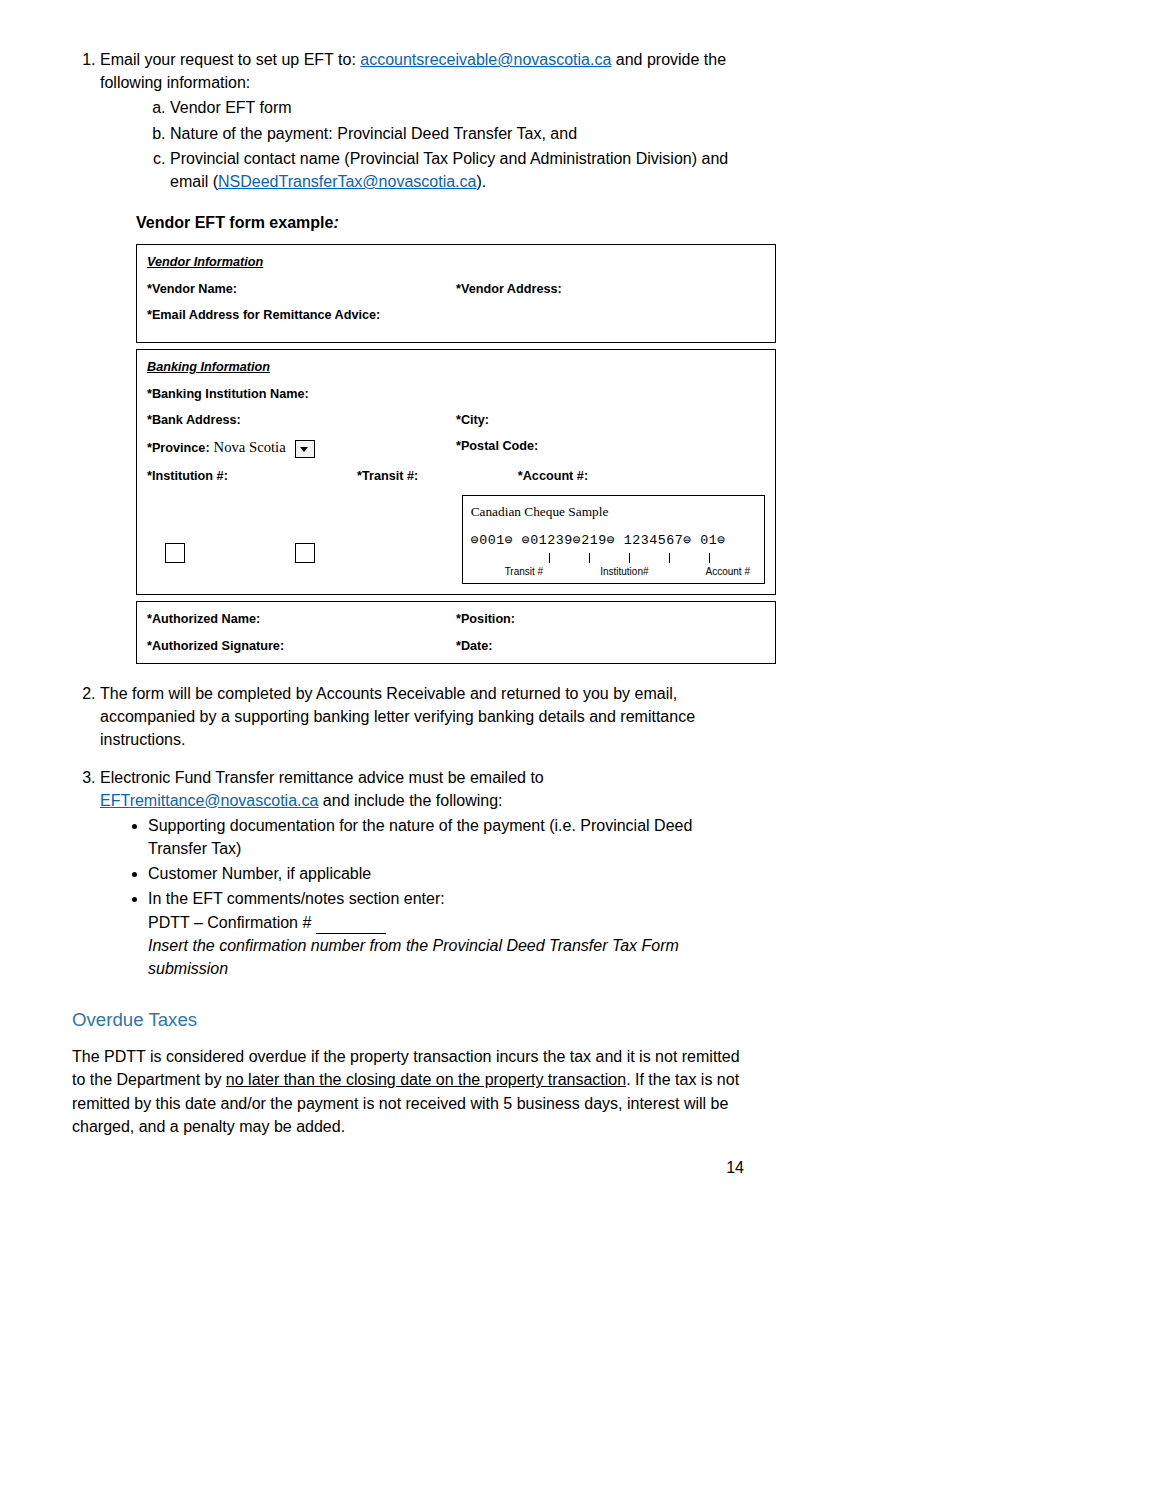Email your request to set up EFT to: accountsreceivable@novascotia.ca and provide the following information:
Vendor EFT form
Nature of the payment: Provincial Deed Transfer Tax, and
Provincial contact name (Provincial Tax Policy and Administration Division) and email (NSDeedTransferTax@novascotia.ca).
Vendor EFT form example:
Vendor Information
*Vendor Name:
*Vendor Address:
*Email Address for Remittance Advice:
Banking Information
*Banking Institution Name:
*Bank Address:
*City:
*Province: Nova Scotia
*Postal Code:
*Institution #:
*Transit #:
*Account #:
Canadian Cheque Sample
⊜001⊜ ⊜01239⊜219⊜ 1234567⊜ 01⊜
Transit # Institution# Account #
*Authorized Name:
*Position:
*Authorized Signature:
*Date:
The form will be completed by Accounts Receivable and returned to you by email, accompanied by a supporting banking letter verifying banking details and remittance instructions.
Electronic Fund Transfer remittance advice must be emailed to EFTremittance@novascotia.ca and include the following:
Supporting documentation for the nature of the payment (i.e. Provincial Deed Transfer Tax)
Customer Number, if applicable
In the EFT comments/notes section enter:
PDTT – Confirmation #
Insert the confirmation number from the Provincial Deed Transfer Tax Form submission
Overdue Taxes
The PDTT is considered overdue if the property transaction incurs the tax and it is not remitted to the Department by no later than the closing date on the property transaction. If the tax is not remitted by this date and/or the payment is not received with 5 business days, interest will be charged, and a penalty may be added.
14